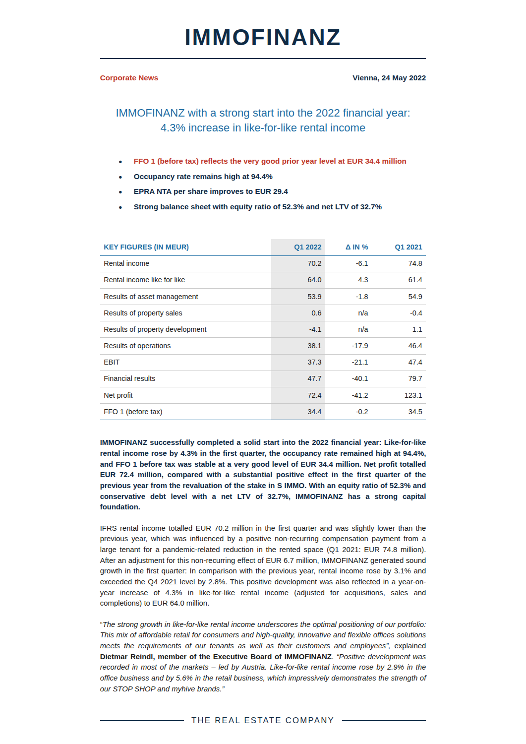IMMOFINANZ
Corporate News Vienna, 24 May 2022
IMMOFINANZ with a strong start into the 2022 financial year:
4.3% increase in like-for-like rental income
FFO 1 (before tax) reflects the very good prior year level at EUR 34.4 million
Occupancy rate remains high at 94.4%
EPRA NTA per share improves to EUR 29.4
Strong balance sheet with equity ratio of 52.3% and net LTV of 32.7%
| KEY FIGURES (IN MEUR) | Q1 2022 | Δ IN % | Q1 2021 |
| --- | --- | --- | --- |
| Rental income | 70.2 | -6.1 | 74.8 |
| Rental income like for like | 64.0 | 4.3 | 61.4 |
| Results of asset management | 53.9 | -1.8 | 54.9 |
| Results of property sales | 0.6 | n/a | -0.4 |
| Results of property development | -4.1 | n/a | 1.1 |
| Results of operations | 38.1 | -17.9 | 46.4 |
| EBIT | 37.3 | -21.1 | 47.4 |
| Financial results | 47.7 | -40.1 | 79.7 |
| Net profit | 72.4 | -41.2 | 123.1 |
| FFO 1 (before tax) | 34.4 | -0.2 | 34.5 |
IMMOFINANZ successfully completed a solid start into the 2022 financial year: Like-for-like rental income rose by 4.3% in the first quarter, the occupancy rate remained high at 94.4%, and FFO 1 before tax was stable at a very good level of EUR 34.4 million. Net profit totalled EUR 72.4 million, compared with a substantial positive effect in the first quarter of the previous year from the revaluation of the stake in S IMMO. With an equity ratio of 52.3% and conservative debt level with a net LTV of 32.7%, IMMOFINANZ has a strong capital foundation.
IFRS rental income totalled EUR 70.2 million in the first quarter and was slightly lower than the previous year, which was influenced by a positive non-recurring compensation payment from a large tenant for a pandemic-related reduction in the rented space (Q1 2021: EUR 74.8 million). After an adjustment for this non-recurring effect of EUR 6.7 million, IMMOFINANZ generated sound growth in the first quarter: In comparison with the previous year, rental income rose by 3.1% and exceeded the Q4 2021 level by 2.8%. This positive development was also reflected in a year-on-year increase of 4.3% in like-for-like rental income (adjusted for acquisitions, sales and completions) to EUR 64.0 million.
“The strong growth in like-for-like rental income underscores the optimal positioning of our portfolio: This mix of affordable retail for consumers and high-quality, innovative and flexible offices solutions meets the requirements of our tenants as well as their customers and employees”, explained Dietmar Reindl, member of the Executive Board of IMMOFINANZ. “Positive development was recorded in most of the markets – led by Austria. Like-for-like rental income rose by 2.9% in the office business and by 5.6% in the retail business, which impressively demonstrates the strength of our STOP SHOP and myhive brands.”
THE REAL ESTATE COMPANY